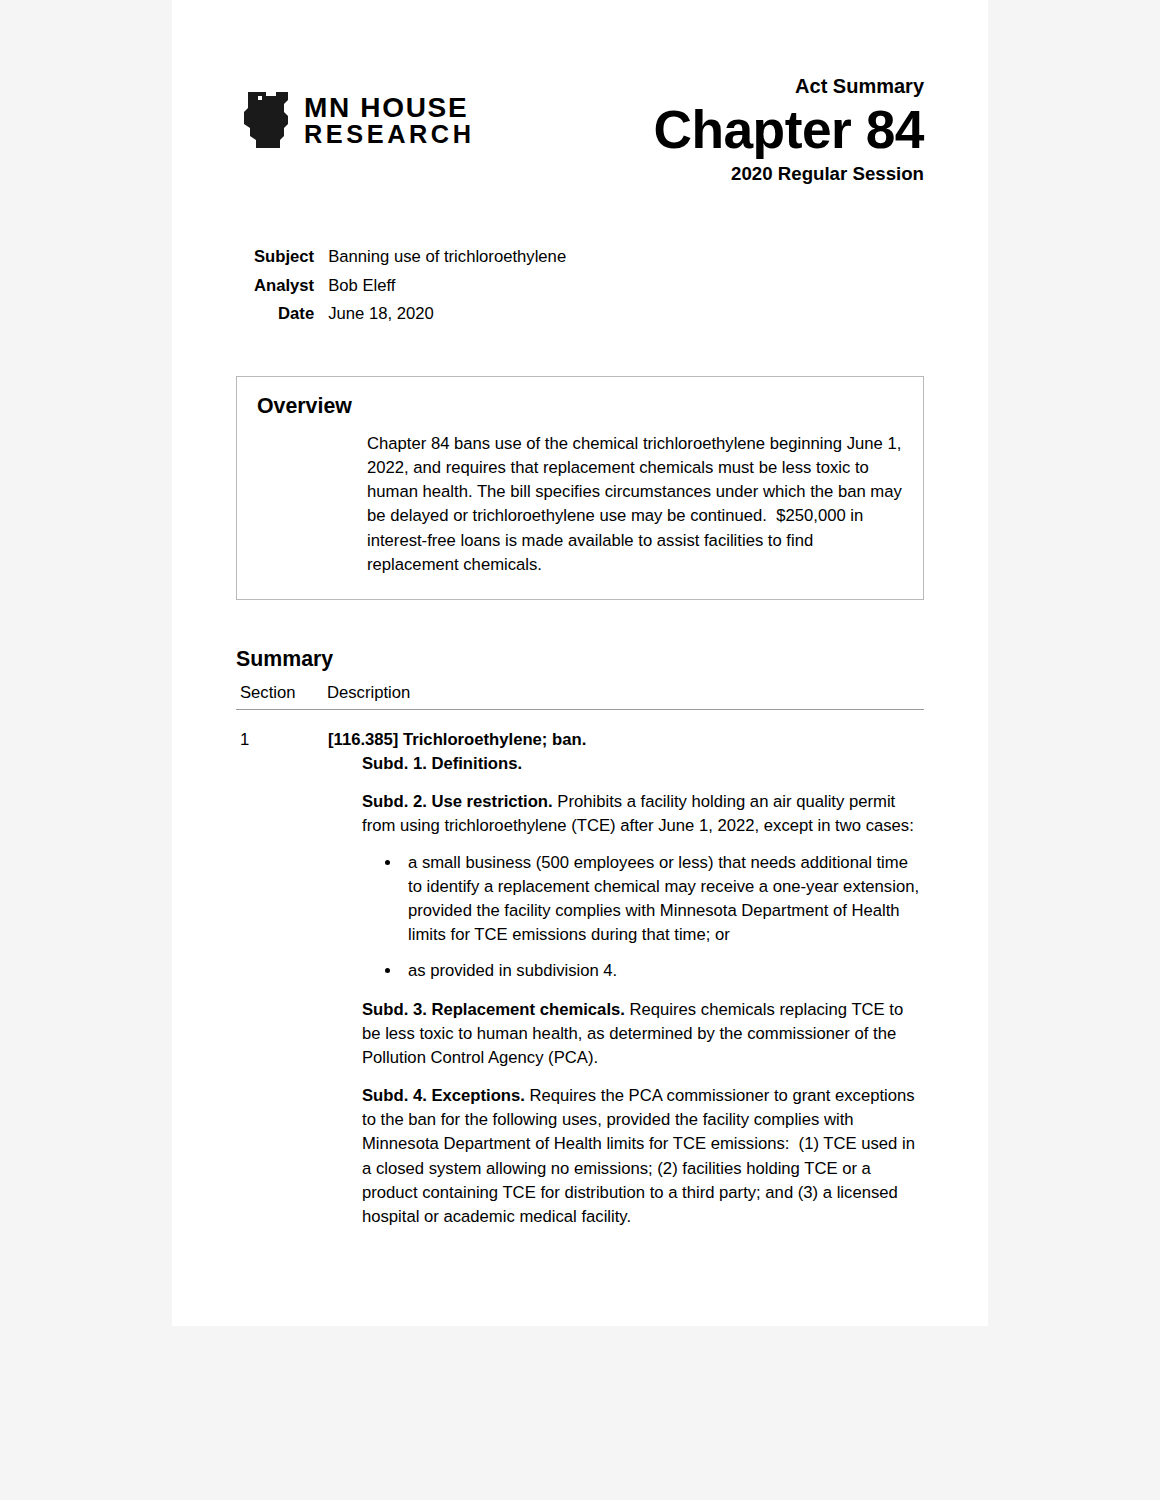MN House
Research
Act Summary
Chapter 84
2020 Regular Session
| Subject | Banning use of trichloroethylene |
| Analyst | Bob Eleff |
| Date | June 18, 2020 |
Overview
Chapter 84 bans use of the chemical trichloroethylene beginning June 1, 2022, and requires that replacement chemicals must be less toxic to human health. The bill specifies circumstances under which the ban may be delayed or trichloroethylene use may be continued. $250,000 in interest-free loans is made available to assist facilities to find replacement chemicals.
Summary
| Section | Description |
| --- | --- |
| 1 | [116.385] Trichloroethylene; ban. Subd. 1. Definitions. Subd. 2. Use restriction. Prohibits a facility holding an air quality permit from using trichloroethylene (TCE) after June 1, 2022, except in two cases: a small business (500 employees or less) that needs additional time to identify a replacement chemical may receive a one-year extension, provided the facility complies with Minnesota Department of Health limits for TCE emissions during that time; or as provided in subdivision 4. Subd. 3. Replacement chemicals. Requires chemicals replacing TCE to be less toxic to human health, as determined by the commissioner of the Pollution Control Agency (PCA). Subd. 4. Exceptions. Requires the PCA commissioner to grant exceptions to the ban for the following uses, provided the facility complies with Minnesota Department of Health limits for TCE emissions: (1) TCE used in a closed system allowing no emissions; (2) facilities holding TCE or a product containing TCE for distribution to a third party; and (3) a licensed hospital or academic medical facility. |